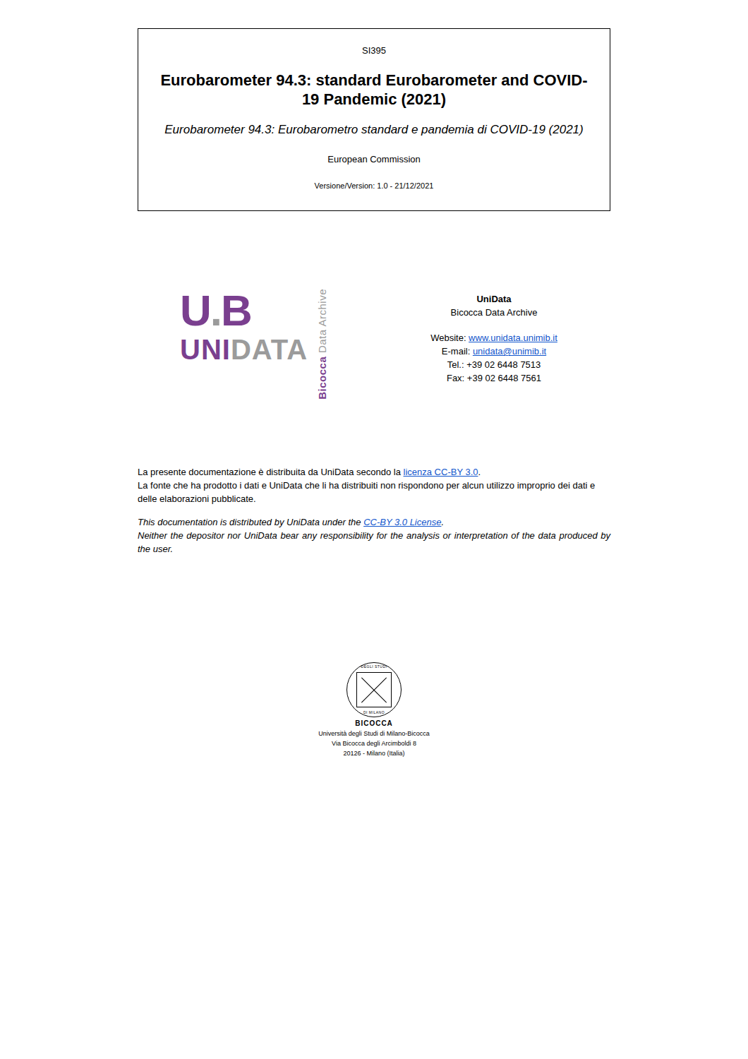SI395
Eurobarometer 94.3: standard Eurobarometer and COVID-19 Pandemic (2021)
Eurobarometer 94.3: Eurobarometro standard e pandemia di COVID-19 (2021)
European Commission
Versione/Version: 1.0 - 21/12/2021
U. B
UNI DATA
Bicocca Data Archive
UniData
Bicocca Data Archive
Website: www.unidata.unimib.it
E-mail: unidata@unimib.it
Tel.: +39 02 6448 7513
Fax: +39 02 6448 7561
La presente documentazione è distribuita da UniData secondo la licenza CC-BY 3.0.
La fonte che ha prodotto i dati e UniData che li ha distribuiti non rispondono per alcun utilizzo improprio dei dati e delle elaborazioni pubblicate.
This documentation is distributed by UniData under the CC-BY 3.0 License.
Neither the depositor nor UniData bear any responsibility for the analysis or interpretation of the data produced by the user.
DEGLI STUDI
DI MILANO
BICOCCA
Università degli Studi di Milano-Bicocca
Via Bicocca degli Arcimboldi 8
20126 - Milano (Italia)